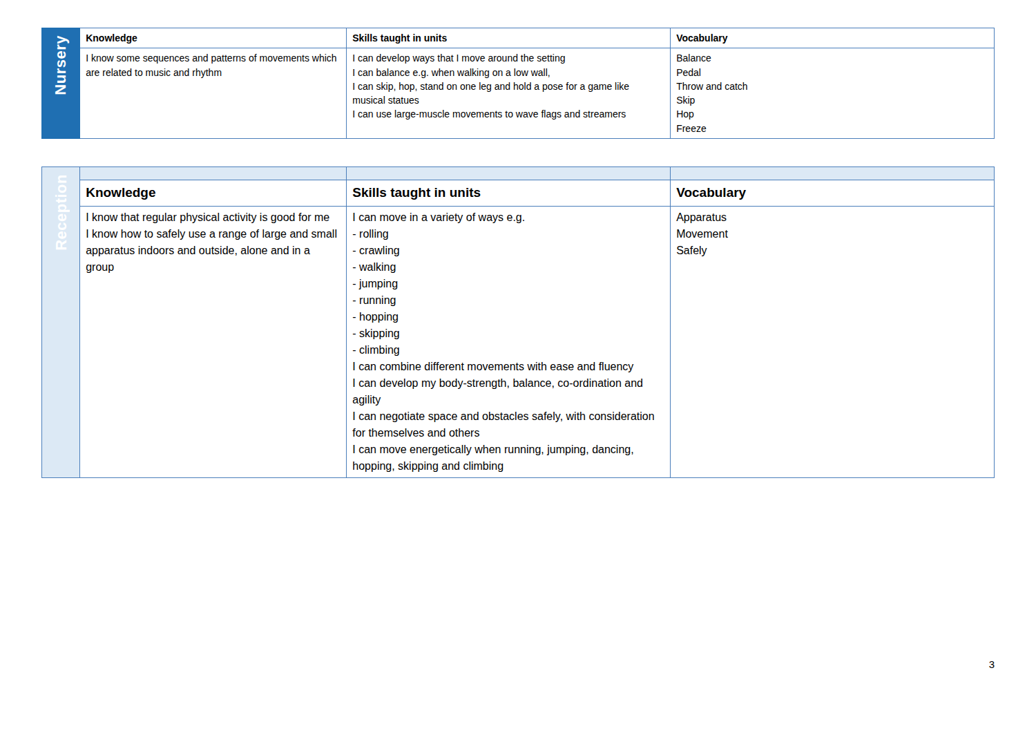| Nursery | Knowledge | Skills taught in units | Vocabulary |
| I know some sequences and patterns of movements which are related to music and rhythm | I can develop ways that I move around the setting I can balance e.g. when walking on a low wall, I can skip, hop, stand on one leg and hold a pose for a game like musical statues I can use large-muscle movements to wave flags and streamers | Balance Pedal Throw and catch Skip Hop Freeze |
| Reception | | | |
| Knowledge | Skills taught in units | Vocabulary |
| I know that regular physical activity is good for me I know how to safely use a range of large and small apparatus indoors and outside, alone and in a group | I can move in a variety of ways e.g. - rolling - crawling - walking - jumping - running - hopping - skipping - climbing I can combine different movements with ease and fluency I can develop my body-strength, balance, co-ordination and agility I can negotiate space and obstacles safely, with consideration for themselves and others I can move energetically when running, jumping, dancing, hopping, skipping and climbing | Apparatus Movement Safely |
3